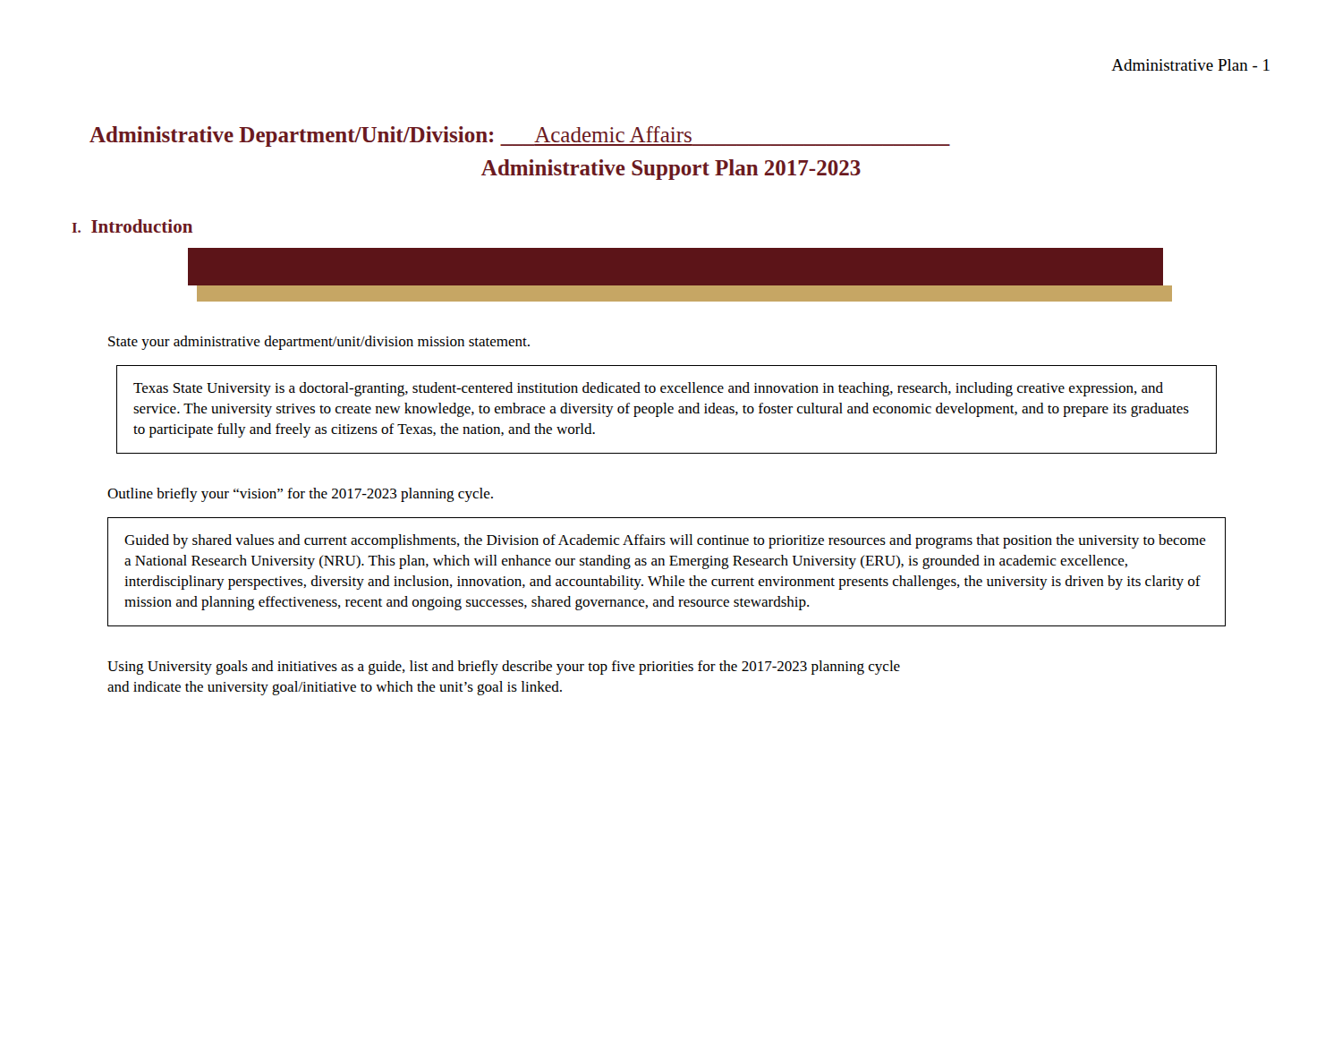Administrative Plan - 1
Administrative Department/Unit/Division: ___Academic Affairs_______________________
Administrative Support Plan 2017-2023
I. Introduction
State your administrative department/unit/division mission statement.
Texas State University is a doctoral-granting, student-centered institution dedicated to excellence and innovation in teaching, research, including creative expression, and service. The university strives to create new knowledge, to embrace a diversity of people and ideas, to foster cultural and economic development, and to prepare its graduates to participate fully and freely as citizens of Texas, the nation, and the world.
Outline briefly your “vision” for the 2017-2023 planning cycle.
Guided by shared values and current accomplishments, the Division of Academic Affairs will continue to prioritize resources and programs that position the university to become a National Research University (NRU). This plan, which will enhance our standing as an Emerging Research University (ERU), is grounded in academic excellence, interdisciplinary perspectives, diversity and inclusion, innovation, and accountability. While the current environment presents challenges, the university is driven by its clarity of mission and planning effectiveness, recent and ongoing successes, shared governance, and resource stewardship.
Using University goals and initiatives as a guide, list and briefly describe your top five priorities for the 2017-2023 planning cycle and indicate the university goal/initiative to which the unit’s goal is linked.